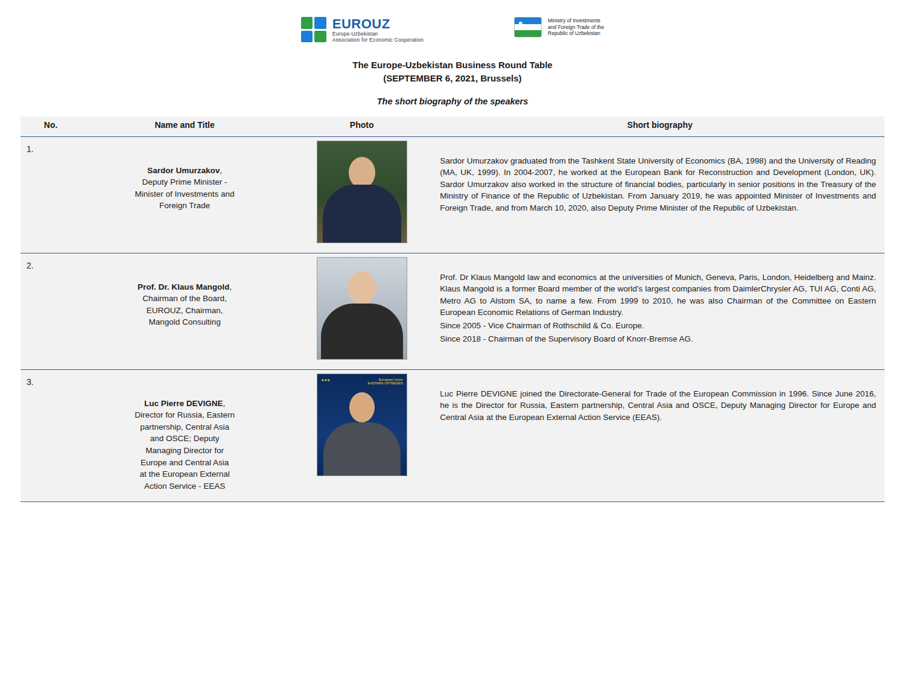EUROUZ
Europe-Uzbekistan
Association for Economic Cooperation
Ministry of Investments
and Foreign Trade of the
Republic of Uzbekistan
The Europe-Uzbekistan Business Round Table
(SEPTEMBER 6, 2021, Brussels)
The short biography of the speakers
| No. | Name and Title | Photo | Short biography |
| --- | --- | --- | --- |
| 1. | Sardor Umurzakov , Deputy Prime Minister - Minister of Investments and Foreign Trade | | Sardor Umurzakov graduated from the Tashkent State University of Economics (BA, 1998) and the University of Reading (MA, UK, 1999). In 2004-2007, he worked at the European Bank for Reconstruction and Development (London, UK). Sardor Umurzakov also worked in the structure of financial bodies, particularly in senior positions in the Treasury of the Ministry of Finance of the Republic of Uzbekistan. From January 2019, he was appointed Minister of Investments and Foreign Trade, and from March 10, 2020, also Deputy Prime Minister of the Republic of Uzbekistan. |
| 2. | Prof. Dr. Klaus Mangold , Chairman of the Board, EUROUZ, Chairman, Mangold Consulting | | Prof. Dr Klaus Mangold law and economics at the universities of Munich, Geneva, Paris, London, Heidelberg and Mainz. Klaus Mangold is a former Board member of the world's largest companies from DaimlerChrysler AG, TUI AG, Conti AG, Metro AG to Alstom SA, to name a few. From 1999 to 2010, he was also Chairman of the Committee on Eastern European Economic Relations of German Industry. Since 2005 - Vice Chairman of Rothschild & Co. Europe. Since 2018 - Chairman of the Supervisory Board of Knorr-Bremse AG. |
| 3. | Luc Pierre DEVIGNE , Director for Russia, Eastern partnership, Central Asia and OSCE; Deputy Managing Director for Europe and Central Asia at the European External Action Service - EEAS | ★★★ European Union EASTERN OPTREDEN | Luc Pierre DEVIGNE joined the Directorate-General for Trade of the European Commission in 1996. Since June 2016, he is the Director for Russia, Eastern partnership, Central Asia and OSCE, Deputy Managing Director for Europe and Central Asia at the European External Action Service (EEAS). |